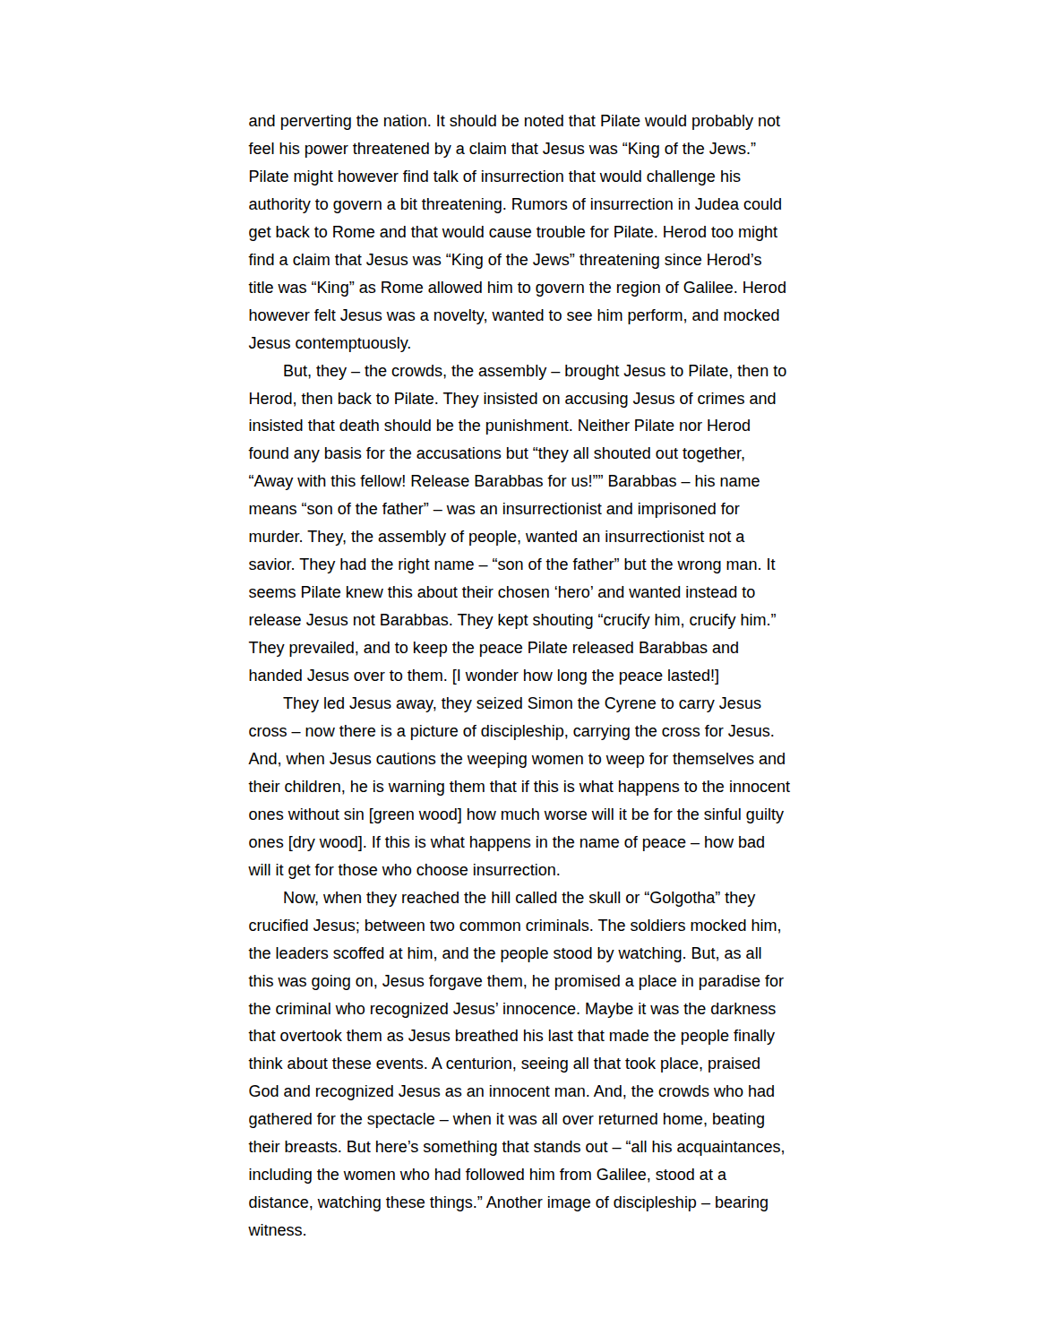and perverting the nation. It should be noted that Pilate would probably not feel his power threatened by a claim that Jesus was “King of the Jews.” Pilate might however find talk of insurrection that would challenge his authority to govern a bit threatening. Rumors of insurrection in Judea could get back to Rome and that would cause trouble for Pilate. Herod too might find a claim that Jesus was “King of the Jews” threatening since Herod’s title was “King” as Rome allowed him to govern the region of Galilee. Herod however felt Jesus was a novelty, wanted to see him perform, and mocked Jesus contemptuously.
But, they – the crowds, the assembly – brought Jesus to Pilate, then to Herod, then back to Pilate. They insisted on accusing Jesus of crimes and insisted that death should be the punishment. Neither Pilate nor Herod found any basis for the accusations but “they all shouted out together, “Away with this fellow! Release Barabbas for us!”” Barabbas – his name means “son of the father” – was an insurrectionist and imprisoned for murder. They, the assembly of people, wanted an insurrectionist not a savior. They had the right name – “son of the father” but the wrong man. It seems Pilate knew this about their chosen ‘hero’ and wanted instead to release Jesus not Barabbas. They kept shouting “crucify him, crucify him.” They prevailed, and to keep the peace Pilate released Barabbas and handed Jesus over to them. [I wonder how long the peace lasted!]
They led Jesus away, they seized Simon the Cyrene to carry Jesus cross – now there is a picture of discipleship, carrying the cross for Jesus. And, when Jesus cautions the weeping women to weep for themselves and their children, he is warning them that if this is what happens to the innocent ones without sin [green wood] how much worse will it be for the sinful guilty ones [dry wood]. If this is what happens in the name of peace – how bad will it get for those who choose insurrection.
Now, when they reached the hill called the skull or “Golgotha” they crucified Jesus; between two common criminals. The soldiers mocked him, the leaders scoffed at him, and the people stood by watching. But, as all this was going on, Jesus forgave them, he promised a place in paradise for the criminal who recognized Jesus’ innocence. Maybe it was the darkness that overtook them as Jesus breathed his last that made the people finally think about these events. A centurion, seeing all that took place, praised God and recognized Jesus as an innocent man. And, the crowds who had gathered for the spectacle – when it was all over returned home, beating their breasts. But here’s something that stands out – “all his acquaintances, including the women who had followed him from Galilee, stood at a distance, watching these things.” Another image of discipleship – bearing witness.